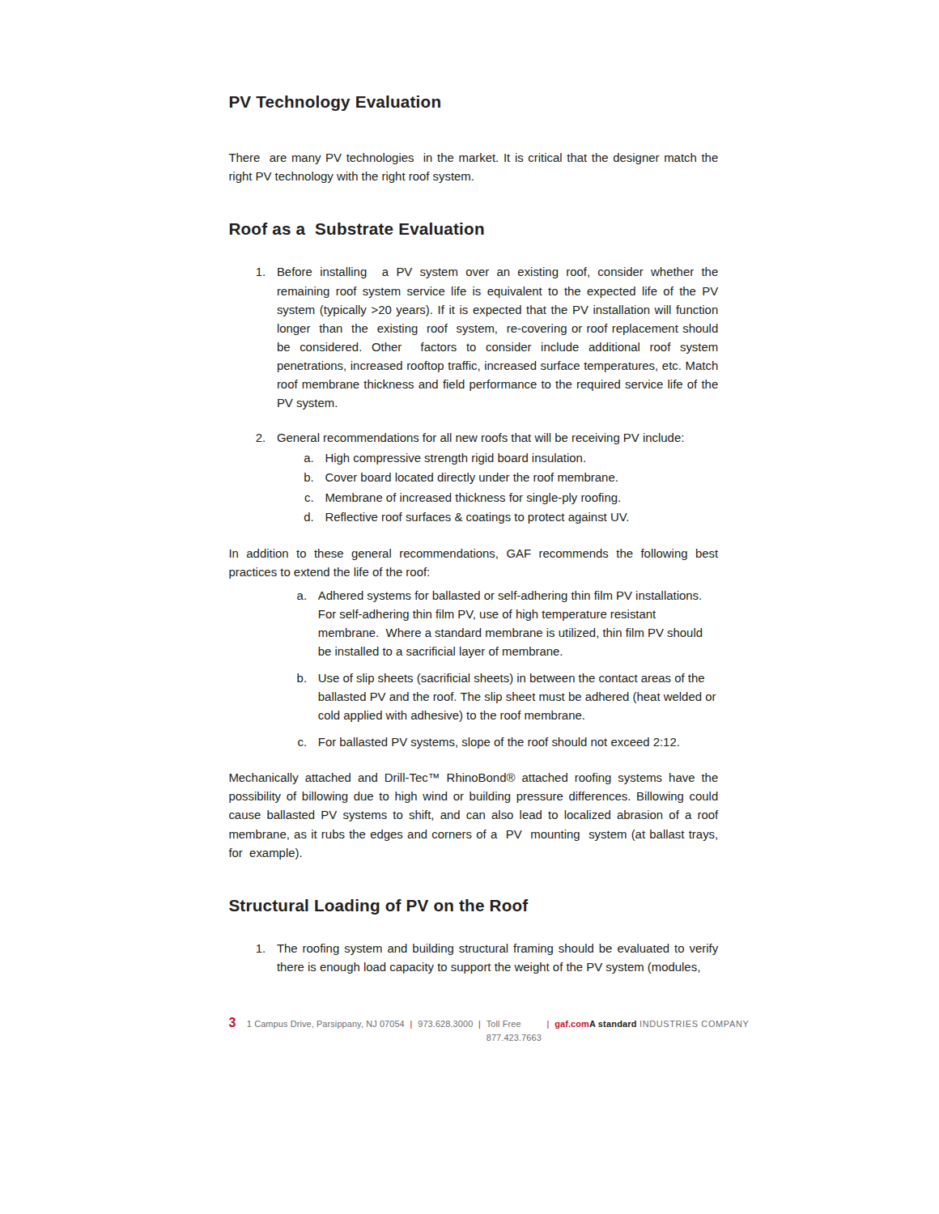PV Technology Evaluation
There are many PV technologies in the market. It is critical that the designer match the right PV technology with the right roof system.
Roof as a Substrate Evaluation
Before installing a PV system over an existing roof, consider whether the remaining roof system service life is equivalent to the expected life of the PV system (typically >20 years). If it is expected that the PV installation will function longer than the existing roof system, re-covering or roof replacement should be considered. Other factors to consider include additional roof system penetrations, increased rooftop traffic, increased surface temperatures, etc. Match roof membrane thickness and field performance to the required service life of the PV system.
General recommendations for all new roofs that will be receiving PV include:
High compressive strength rigid board insulation.
Cover board located directly under the roof membrane.
Membrane of increased thickness for single-ply roofing.
Reflective roof surfaces & coatings to protect against UV.
In addition to these general recommendations, GAF recommends the following best practices to extend the life of the roof:
Adhered systems for ballasted or self-adhering thin film PV installations. For self-adhering thin film PV, use of high temperature resistant membrane. Where a standard membrane is utilized, thin film PV should be installed to a sacrificial layer of membrane.
Use of slip sheets (sacrificial sheets) in between the contact areas of the ballasted PV and the roof. The slip sheet must be adhered (heat welded or cold applied with adhesive) to the roof membrane.
For ballasted PV systems, slope of the roof should not exceed 2:12.
Mechanically attached and Drill-Tec™ RhinoBond® attached roofing systems have the possibility of billowing due to high wind or building pressure differences. Billowing could cause ballasted PV systems to shift, and can also lead to localized abrasion of a roof membrane, as it rubs the edges and corners of a PV mounting system (at ballast trays, for example).
Structural Loading of PV on the Roof
The roofing system and building structural framing should be evaluated to verify there is enough load capacity to support the weight of the PV system (modules,
3 1 Campus Drive, Parsippany, NJ 07054 | 973.628.3000 | Toll Free 877.423.7663 | gaf.com A standard INDUSTRIES COMPANY